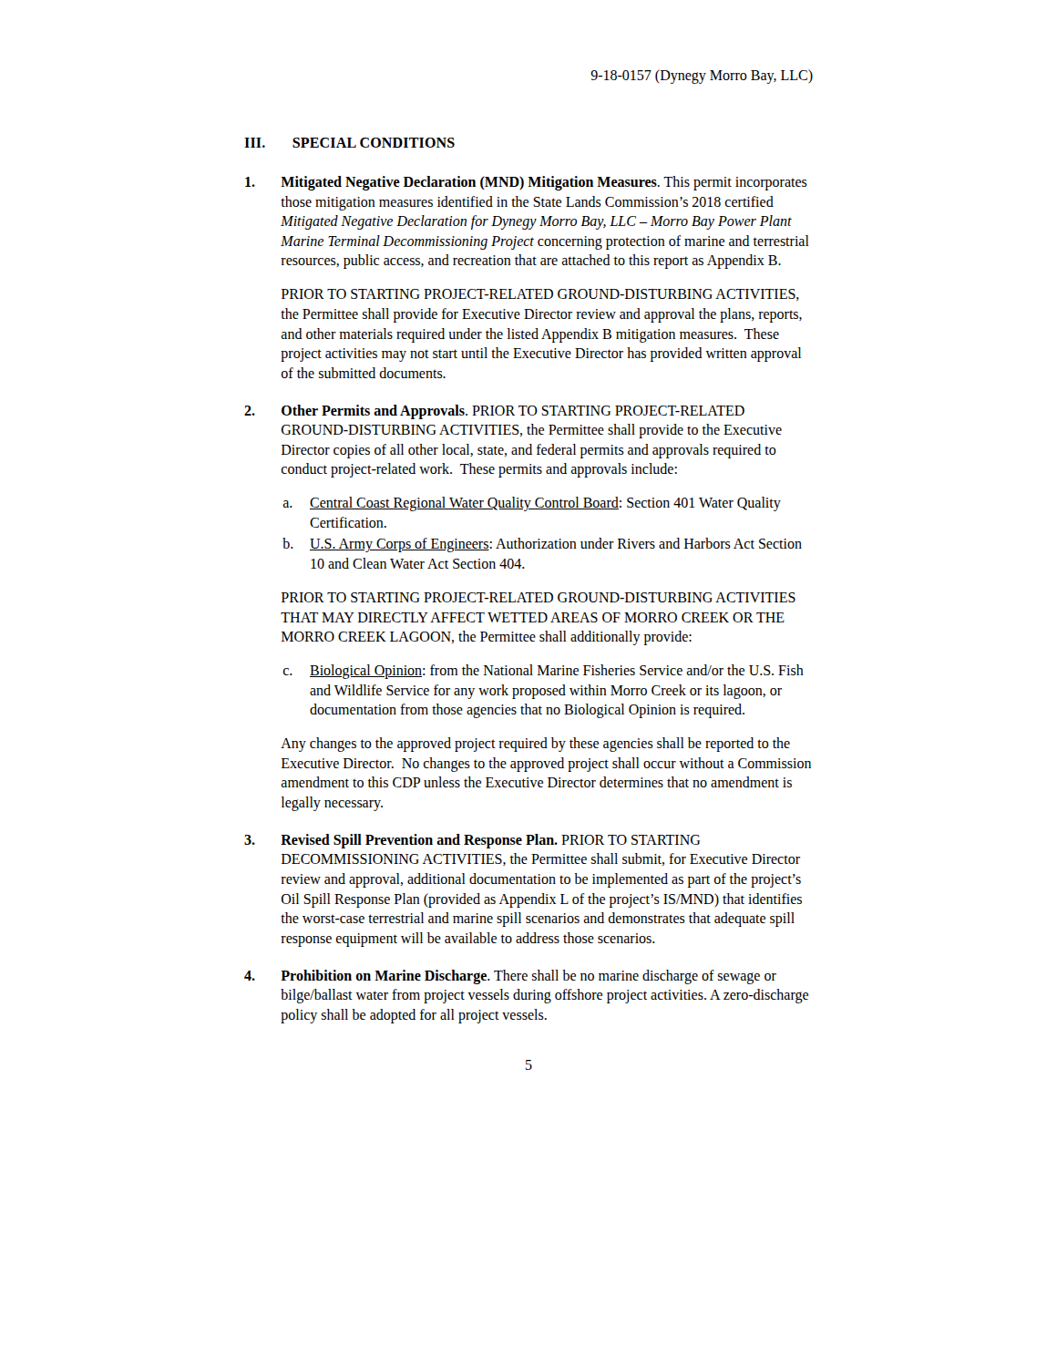9-18-0157 (Dynegy Morro Bay, LLC)
III. SPECIAL CONDITIONS
1.
Mitigated Negative Declaration (MND) Mitigation Measures. This permit incorporates those mitigation measures identified in the State Lands Commission’s 2018 certified Mitigated Negative Declaration for Dynegy Morro Bay, LLC – Morro Bay Power Plant Marine Terminal Decommissioning Project concerning protection of marine and terrestrial resources, public access, and recreation that are attached to this report as Appendix B.
PRIOR TO STARTING PROJECT-RELATED GROUND-DISTURBING ACTIVITIES, the Permittee shall provide for Executive Director review and approval the plans, reports, and other materials required under the listed Appendix B mitigation measures. These project activities may not start until the Executive Director has provided written approval of the submitted documents.
2.
Other Permits and Approvals. PRIOR TO STARTING PROJECT-RELATED GROUND-DISTURBING ACTIVITIES, the Permittee shall provide to the Executive Director copies of all other local, state, and federal permits and approvals required to conduct project-related work. These permits and approvals include:
a. Central Coast Regional Water Quality Control Board: Section 401 Water Quality Certification.
b. U.S. Army Corps of Engineers: Authorization under Rivers and Harbors Act Section 10 and Clean Water Act Section 404.
PRIOR TO STARTING PROJECT-RELATED GROUND-DISTURBING ACTIVITIES THAT MAY DIRECTLY AFFECT WETTED AREAS OF MORRO CREEK OR THE MORRO CREEK LAGOON, the Permittee shall additionally provide:
c. Biological Opinion: from the National Marine Fisheries Service and/or the U.S. Fish and Wildlife Service for any work proposed within Morro Creek or its lagoon, or documentation from those agencies that no Biological Opinion is required.
Any changes to the approved project required by these agencies shall be reported to the Executive Director. No changes to the approved project shall occur without a Commission amendment to this CDP unless the Executive Director determines that no amendment is legally necessary.
3.
Revised Spill Prevention and Response Plan. PRIOR TO STARTING DECOMMISSIONING ACTIVITIES, the Permittee shall submit, for Executive Director review and approval, additional documentation to be implemented as part of the project’s Oil Spill Response Plan (provided as Appendix L of the project’s IS/MND) that identifies the worst-case terrestrial and marine spill scenarios and demonstrates that adequate spill response equipment will be available to address those scenarios.
4.
Prohibition on Marine Discharge. There shall be no marine discharge of sewage or bilge/ballast water from project vessels during offshore project activities. A zero-discharge policy shall be adopted for all project vessels.
5